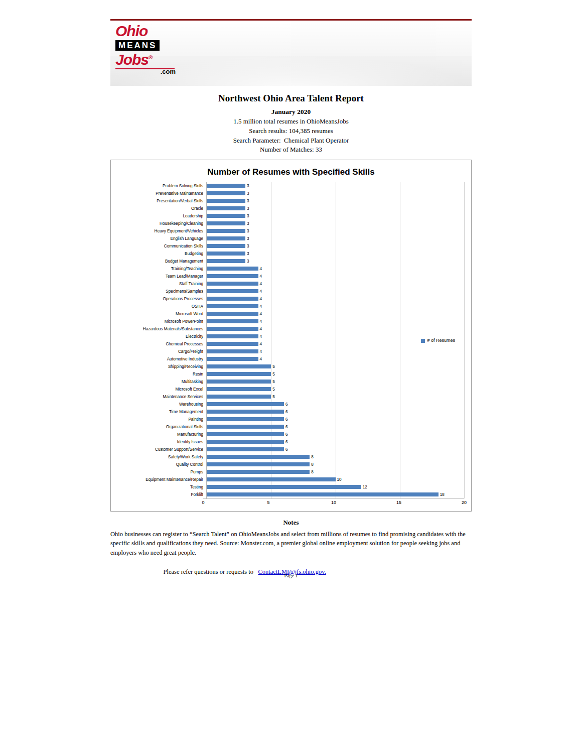Ohio
MEANS
Jobs®
.com
Northwest Ohio Area Talent Report
January 2020
1.5 million total resumes in OhioMeansJobs
Search results: 104,385 resumes
Search Parameter: Chemical Plant Operator
Number of Matches: 33
Number of Resumes with Specified Skills
Problem Solving Skills
Preventative Maintenance
Presentation/Verbal Skills
Oracle
Leadership
Housekeeping/Cleaning
Heavy Equipment/Vehicles
English Language
Communication Skills
Budgeting
Budget Management
Training/Teaching
Team Lead/Manager
Staff Training
Specimens/Samples
Operations Processes
OSHA
Microsoft Word
Microsoft PowerPoint
Hazardous Materials/Substances
Electricity
Chemical Processes
Cargo/Freight
Automotive Industry
Shipping/Receiving
Resin
Multitasking
Microsoft Excel
Maintenance Services
Warehousing
Time Management
Painting
Organizational Skills
Manufacturing
Identify Issues
Customer Support/Service
Safety/Work Safety
Quality Control
Pumps
Equipment Maintenance/Repair
Testing
Forklift
3
3
3
3
3
3
3
3
3
3
3
4
4
4
4
4
4
4
4
4
4
4
4
4
5
5
5
5
5
6
6
6
6
6
6
6
8
8
8
10
12
18
# of Resumes
0 5 10 15 20
Notes
Ohio businesses can register to “Search Talent” on OhioMeansJobs and select from millions of resumes to find promising candidates with the specific skills and qualifications they need. Source: Monster.com, a premier global online employment solution for people seeking jobs and employers who need great people.
Please refer questions or requests to ContactLMI@jfs.ohio.gov.
Page 1